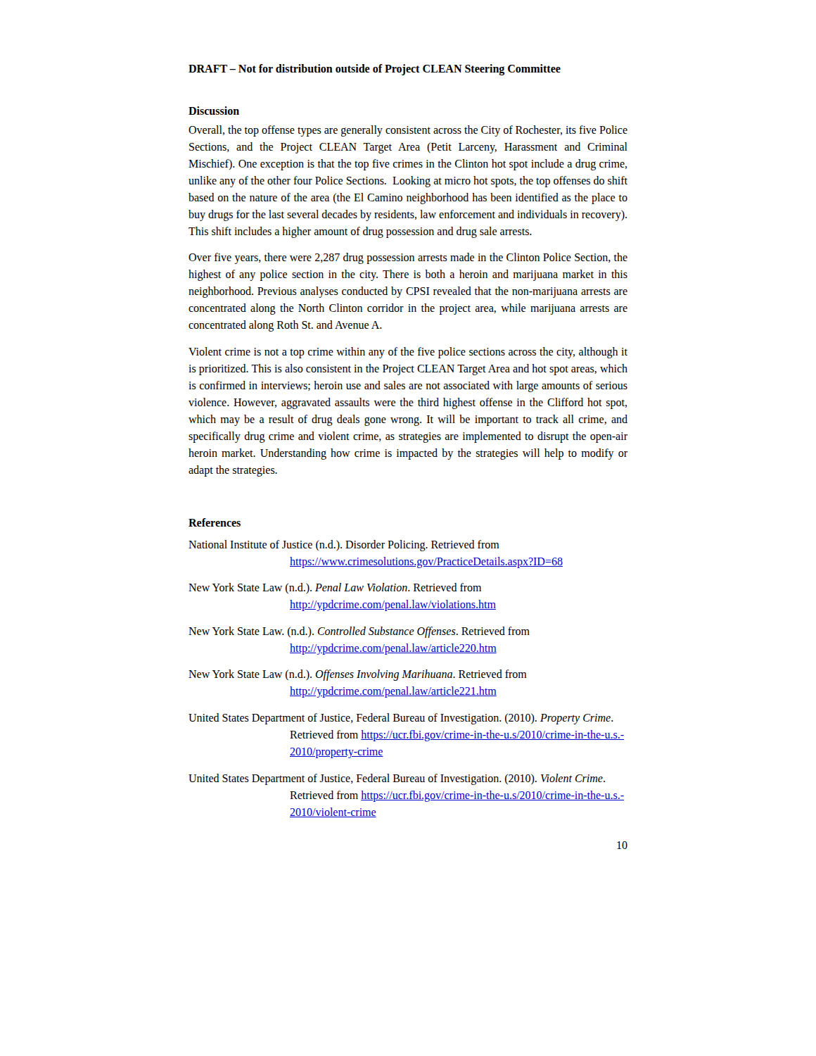DRAFT – Not for distribution outside of Project CLEAN Steering Committee
Discussion
Overall, the top offense types are generally consistent across the City of Rochester, its five Police Sections, and the Project CLEAN Target Area (Petit Larceny, Harassment and Criminal Mischief). One exception is that the top five crimes in the Clinton hot spot include a drug crime, unlike any of the other four Police Sections. Looking at micro hot spots, the top offenses do shift based on the nature of the area (the El Camino neighborhood has been identified as the place to buy drugs for the last several decades by residents, law enforcement and individuals in recovery). This shift includes a higher amount of drug possession and drug sale arrests.
Over five years, there were 2,287 drug possession arrests made in the Clinton Police Section, the highest of any police section in the city. There is both a heroin and marijuana market in this neighborhood. Previous analyses conducted by CPSI revealed that the non-marijuana arrests are concentrated along the North Clinton corridor in the project area, while marijuana arrests are concentrated along Roth St. and Avenue A.
Violent crime is not a top crime within any of the five police sections across the city, although it is prioritized. This is also consistent in the Project CLEAN Target Area and hot spot areas, which is confirmed in interviews; heroin use and sales are not associated with large amounts of serious violence. However, aggravated assaults were the third highest offense in the Clifford hot spot, which may be a result of drug deals gone wrong. It will be important to track all crime, and specifically drug crime and violent crime, as strategies are implemented to disrupt the open-air heroin market. Understanding how crime is impacted by the strategies will help to modify or adapt the strategies.
References
National Institute of Justice (n.d.). Disorder Policing. Retrieved from https://www.crimesolutions.gov/PracticeDetails.aspx?ID=68
New York State Law (n.d.). Penal Law Violation. Retrieved from http://ypdcrime.com/penal.law/violations.htm
New York State Law. (n.d.). Controlled Substance Offenses. Retrieved from http://ypdcrime.com/penal.law/article220.htm
New York State Law (n.d.). Offenses Involving Marihuana. Retrieved from http://ypdcrime.com/penal.law/article221.htm
United States Department of Justice, Federal Bureau of Investigation. (2010). Property Crime. Retrieved from https://ucr.fbi.gov/crime-in-the-u.s/2010/crime-in-the-u.s.-2010/property-crime
United States Department of Justice, Federal Bureau of Investigation. (2010). Violent Crime. Retrieved from https://ucr.fbi.gov/crime-in-the-u.s/2010/crime-in-the-u.s.-2010/violent-crime
10